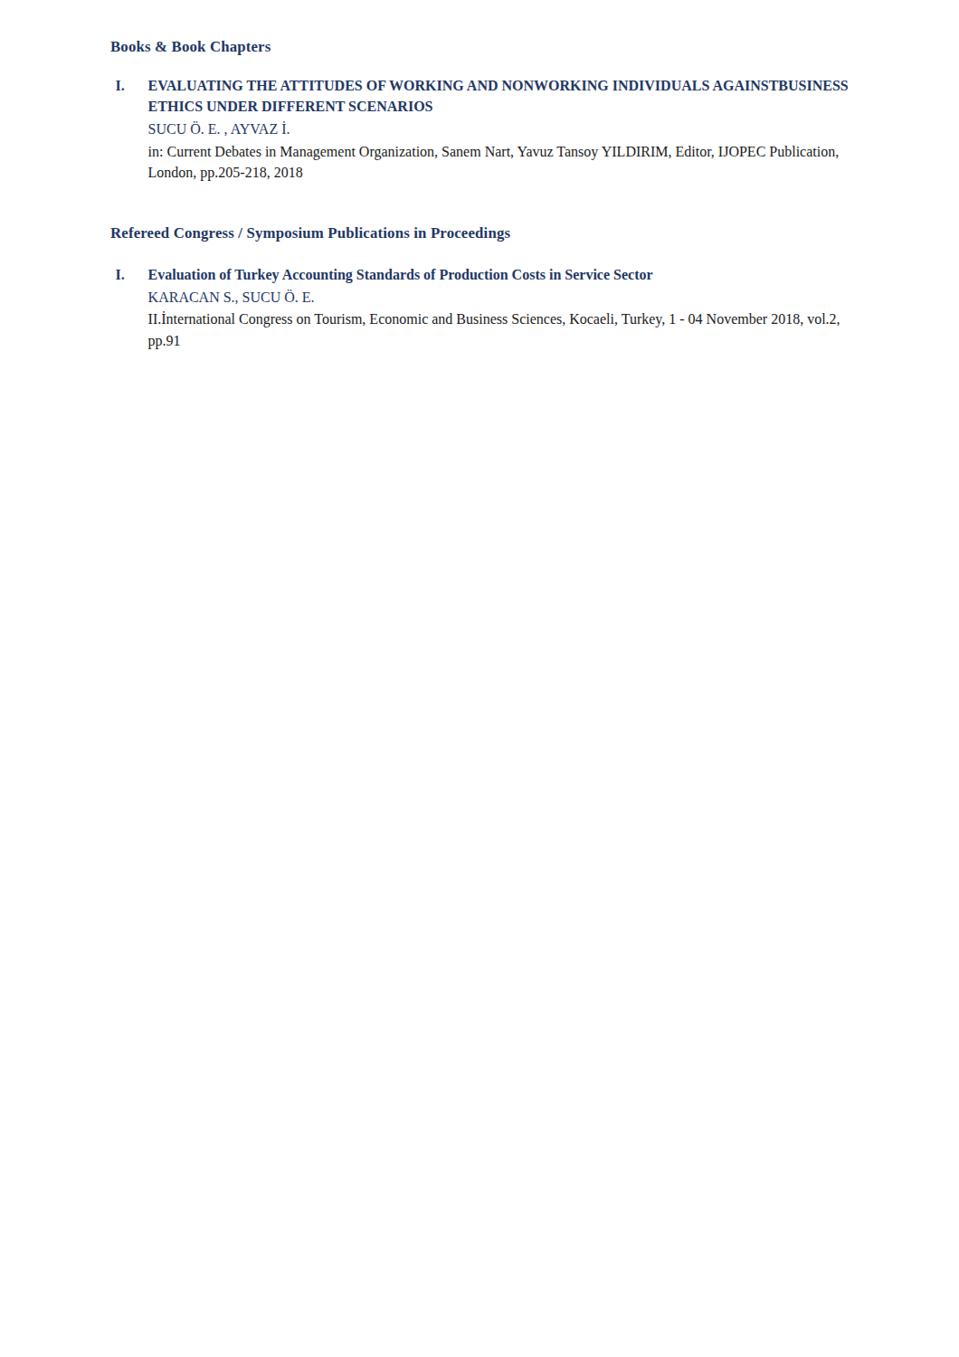Books & Book Chapters
EVALUATING THE ATTITUDES OF WORKING AND NONWORKING INDIVIDUALS AGAINSTBUSINESS ETHICS UNDER DIFFERENT SCENARIOS SUCU Ö. E. , AYVAZ İ. in: Current Debates in Management Organization, Sanem Nart, Yavuz Tansoy YILDIRIM, Editor, IJOPEC Publication, London, pp.205-218, 2018
Refereed Congress / Symposium Publications in Proceedings
Evaluation of Turkey Accounting Standards of Production Costs in Service Sector KARACAN S., SUCU Ö. E. II.İnternational Congress on Tourism, Economic and Business Sciences, Kocaeli, Turkey, 1 - 04 November 2018, vol.2, pp.91